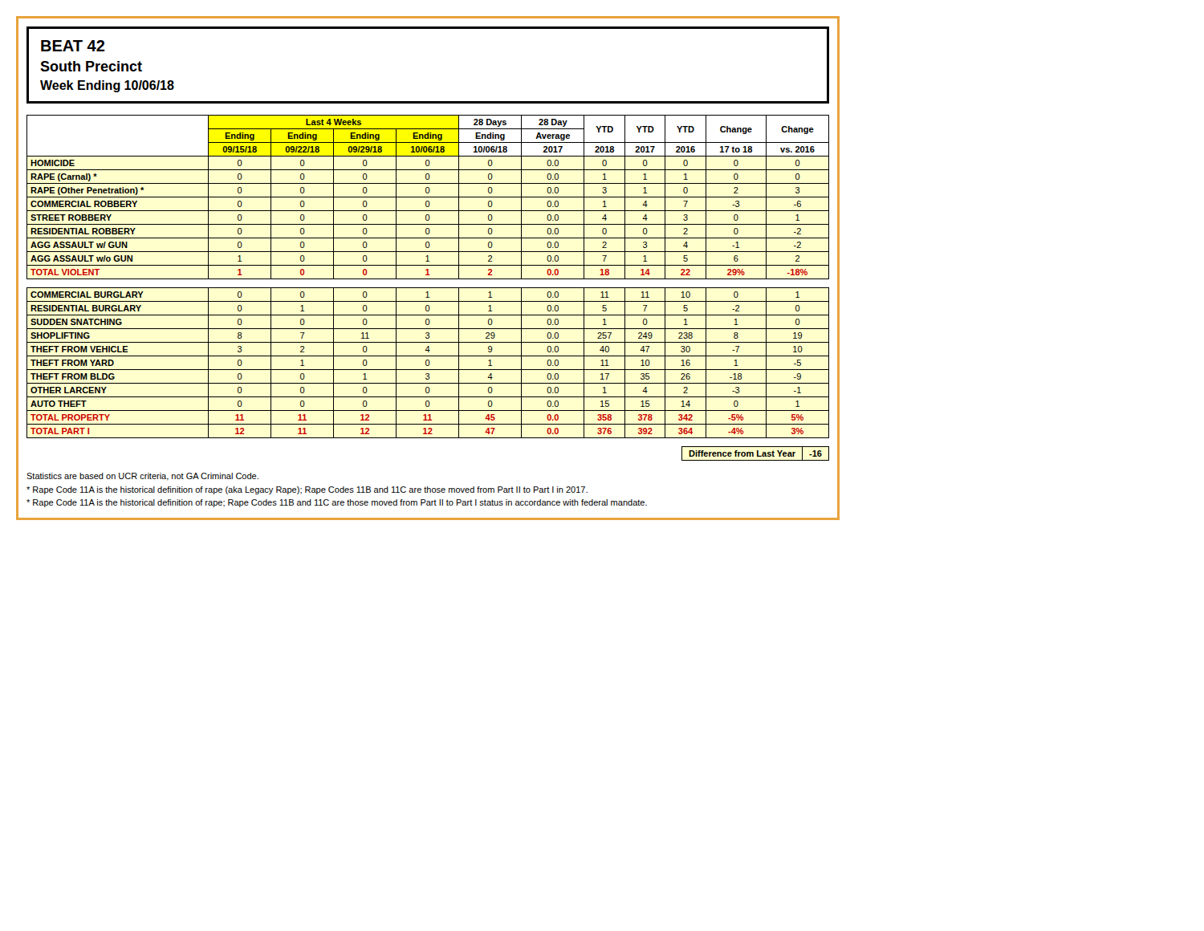BEAT 42
South Precinct
Week Ending 10/06/18
| | Last 4 Weeks | 28 Days | 28 Day | YTD | YTD | YTD | Change | Change |
| --- | --- | --- | --- | --- | --- | --- | --- | --- |
| Ending | Ending | Ending | Ending | Ending | Average |
| 09/15/18 | 09/22/18 | 09/29/18 | 10/06/18 | 10/06/18 | 2017 | 2018 | 2017 | 2016 | 17 to 18 | vs. 2016 |
| HOMICIDE | 0 | 0 | 0 | 0 | 0 | 0.0 | 0 | 0 | 0 | 0 | 0 |
| RAPE (Carnal) * | 0 | 0 | 0 | 0 | 0 | 0.0 | 1 | 1 | 1 | 0 | 0 |
| RAPE (Other Penetration) * | 0 | 0 | 0 | 0 | 0 | 0.0 | 3 | 1 | 0 | 2 | 3 |
| COMMERCIAL ROBBERY | 0 | 0 | 0 | 0 | 0 | 0.0 | 1 | 4 | 7 | -3 | -6 |
| STREET ROBBERY | 0 | 0 | 0 | 0 | 0 | 0.0 | 4 | 4 | 3 | 0 | 1 |
| RESIDENTIAL ROBBERY | 0 | 0 | 0 | 0 | 0 | 0.0 | 0 | 0 | 2 | 0 | -2 |
| AGG ASSAULT w/ GUN | 0 | 0 | 0 | 0 | 0 | 0.0 | 2 | 3 | 4 | -1 | -2 |
| AGG ASSAULT w/o GUN | 1 | 0 | 0 | 1 | 2 | 0.0 | 7 | 1 | 5 | 6 | 2 |
| TOTAL VIOLENT | 1 | 0 | 0 | 1 | 2 | 0.0 | 18 | 14 | 22 | 29% | -18% |
| COMMERCIAL BURGLARY | 0 | 0 | 0 | 1 | 1 | 0.0 | 11 | 11 | 10 | 0 | 1 |
| RESIDENTIAL BURGLARY | 0 | 1 | 0 | 0 | 1 | 0.0 | 5 | 7 | 5 | -2 | 0 |
| SUDDEN SNATCHING | 0 | 0 | 0 | 0 | 0 | 0.0 | 1 | 0 | 1 | 1 | 0 |
| SHOPLIFTING | 8 | 7 | 11 | 3 | 29 | 0.0 | 257 | 249 | 238 | 8 | 19 |
| THEFT FROM VEHICLE | 3 | 2 | 0 | 4 | 9 | 0.0 | 40 | 47 | 30 | -7 | 10 |
| THEFT FROM YARD | 0 | 1 | 0 | 0 | 1 | 0.0 | 11 | 10 | 16 | 1 | -5 |
| THEFT FROM BLDG | 0 | 0 | 1 | 3 | 4 | 0.0 | 17 | 35 | 26 | -18 | -9 |
| OTHER LARCENY | 0 | 0 | 0 | 0 | 0 | 0.0 | 1 | 4 | 2 | -3 | -1 |
| AUTO THEFT | 0 | 0 | 0 | 0 | 0 | 0.0 | 15 | 15 | 14 | 0 | 1 |
| TOTAL PROPERTY | 11 | 11 | 12 | 11 | 45 | 0.0 | 358 | 378 | 342 | -5% | 5% |
| TOTAL PART I | 12 | 11 | 12 | 12 | 47 | 0.0 | 376 | 392 | 364 | -4% | 3% |
| Difference from Last Year | -16 |
Statistics are based on UCR criteria, not GA Criminal Code.
* Rape Code 11A is the historical definition of rape (aka Legacy Rape); Rape Codes 11B and 11C are those moved from Part II to Part I in 2017.
* Rape Code 11A is the historical definition of rape; Rape Codes 11B and 11C are those moved from Part II to Part I status in accordance with federal mandate.